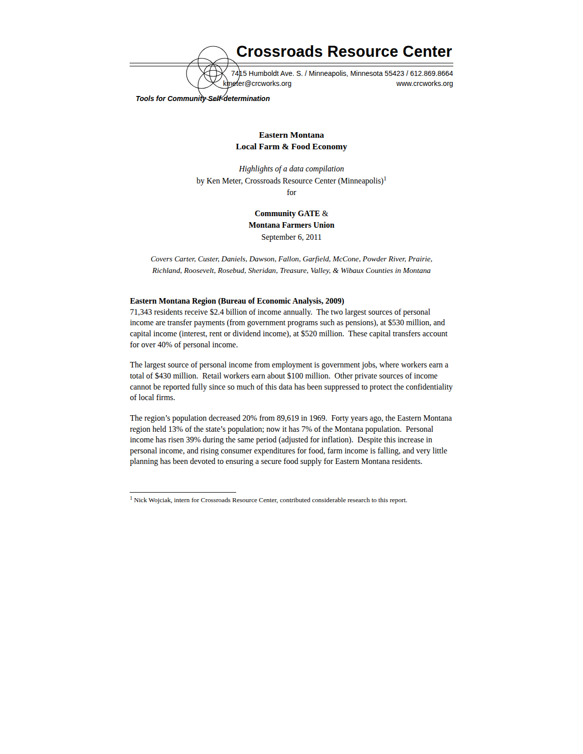Crossroads Resource Center
7415 Humboldt Ave. S. / Minneapolis, Minnesota 55423 / 612.869.8664
kmeter@crcworks.org www.crcworks.org
Tools for Community Self-determination
Eastern Montana
Local Farm & Food Economy
Highlights of a data compilation
by Ken Meter, Crossroads Resource Center (Minneapolis)1
for
Community GATE &
Montana Farmers Union
September 6, 2011
Covers Carter, Custer, Daniels, Dawson, Fallon, Garfield, McCone, Powder River, Prairie, Richland, Roosevelt, Rosebud, Sheridan, Treasure, Valley, & Wibaux Counties in Montana
Eastern Montana Region (Bureau of Economic Analysis, 2009)
71,343 residents receive $2.4 billion of income annually. The two largest sources of personal income are transfer payments (from government programs such as pensions), at $530 million, and capital income (interest, rent or dividend income), at $520 million. These capital transfers account for over 40% of personal income.
The largest source of personal income from employment is government jobs, where workers earn a total of $430 million. Retail workers earn about $100 million. Other private sources of income cannot be reported fully since so much of this data has been suppressed to protect the confidentiality of local firms.
The region’s population decreased 20% from 89,619 in 1969. Forty years ago, the Eastern Montana region held 13% of the state’s population; now it has 7% of the Montana population. Personal income has risen 39% during the same period (adjusted for inflation). Despite this increase in personal income, and rising consumer expenditures for food, farm income is falling, and very little planning has been devoted to ensuring a secure food supply for Eastern Montana residents.
1 Nick Wojciak, intern for Crossroads Resource Center, contributed considerable research to this report.